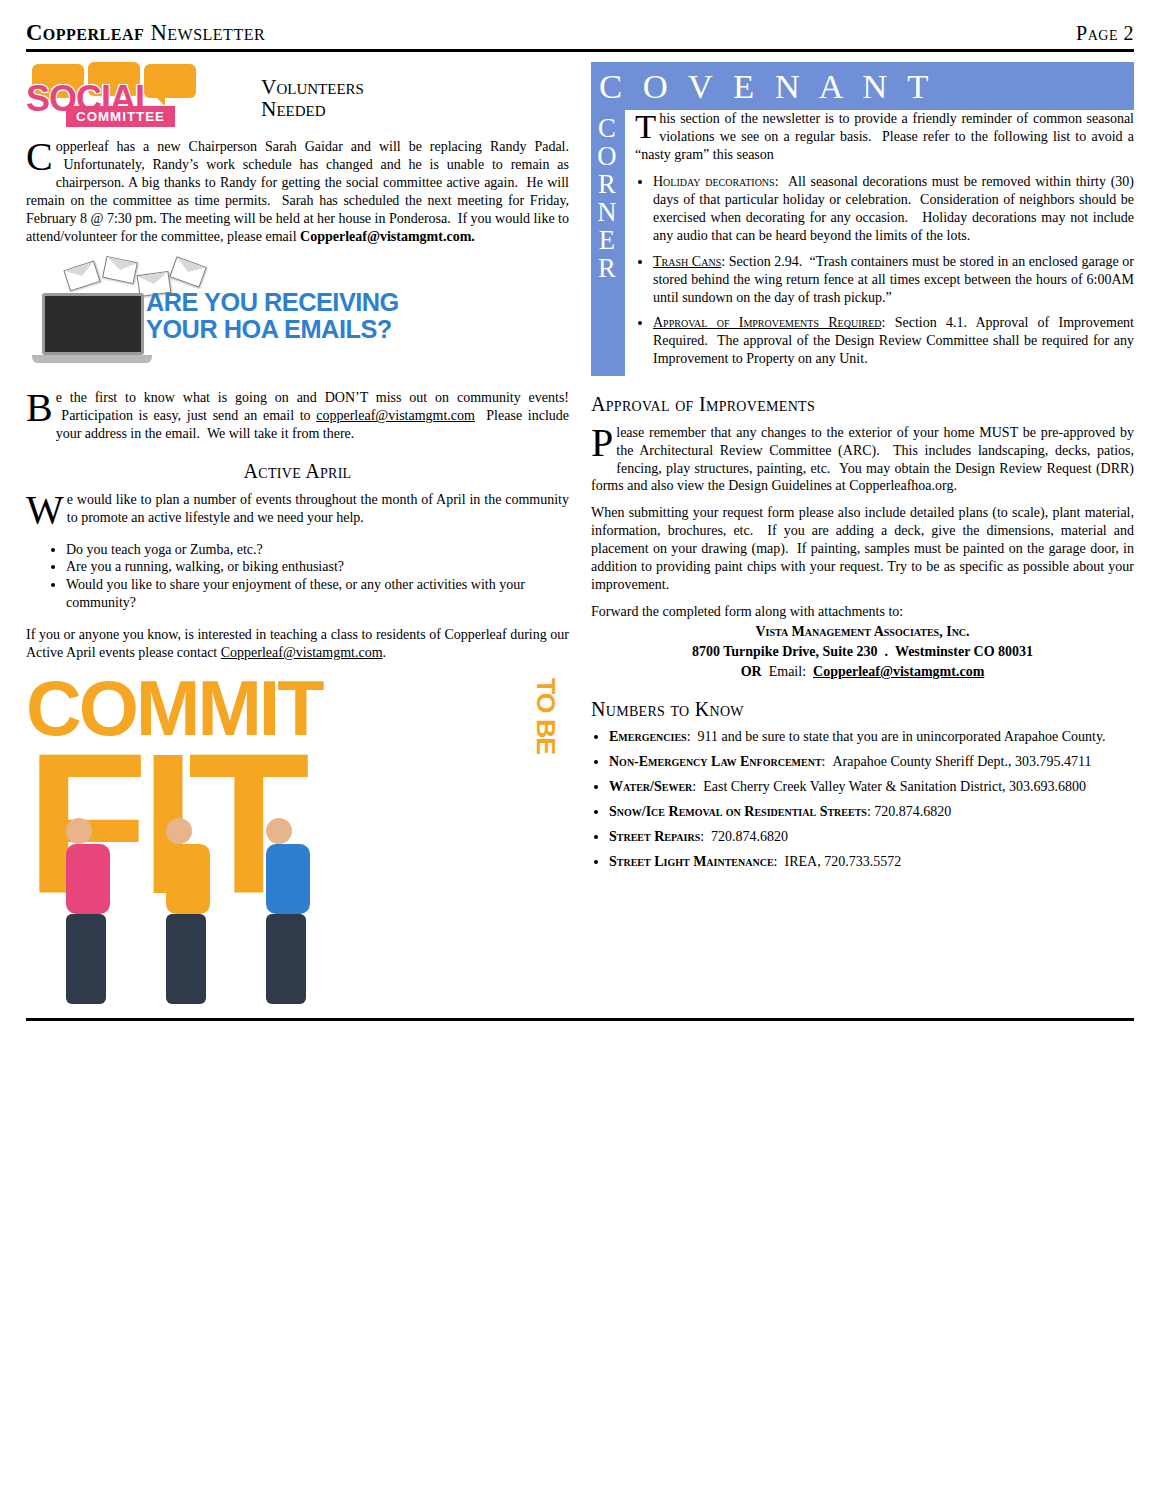Copperleaf Newsletter
Page 2
SOCIAL
COMMITTEE
Volunteers
Needed
Copperleaf has a new Chairperson Sarah Gaidar and will be replacing Randy Padal. Unfortunately, Randy’s work schedule has changed and he is unable to remain as chairperson. A big thanks to Randy for getting the social committee active again. He will remain on the committee as time permits. Sarah has scheduled the next meeting for Friday, February 8 @ 7:30 pm. The meeting will be held at her house in Ponderosa. If you would like to attend/volunteer for the committee, please email Copperleaf@vistamgmt.com.
ARE YOU RECEIVING
YOUR HOA EMAILS?
Be the first to know what is going on and DON’T miss out on community events! Participation is easy, just send an email to copperleaf@vistamgmt.com Please include your address in the email. We will take it from there.
Active April
We would like to plan a number of events throughout the month of April in the community to promote an active lifestyle and we need your help.
Do you teach yoga or Zumba, etc.?
Are you a running, walking, or biking enthusiast?
Would you like to share your enjoyment of these, or any other activities with your community?
If you or anyone you know, is interested in teaching a class to residents of Copperleaf during our Active April events please contact Copperleaf@vistamgmt.com.
COMMIT
TO BE
FIT
C O V E N A N T
C
O
R
N
E
R
This section of the newsletter is to provide a friendly reminder of common seasonal violations we see on a regular basis. Please refer to the following list to avoid a “nasty gram” this season
Holiday decorations: All seasonal decorations must be removed within thirty (30) days of that particular holiday or celebration. Consideration of neighbors should be exercised when decorating for any occasion. Holiday decorations may not include any audio that can be heard beyond the limits of the lots.
Trash Cans: Section 2.94. “Trash containers must be stored in an enclosed garage or stored behind the wing return fence at all times except between the hours of 6:00AM until sundown on the day of trash pickup.”
Approval of Improvements Required: Section 4.1. Approval of Improvement Required. The approval of the Design Review Committee shall be required for any Improvement to Property on any Unit.
Approval of Improvements
Please remember that any changes to the exterior of your home MUST be pre-approved by the Architectural Review Committee (ARC). This includes landscaping, decks, patios, fencing, play structures, painting, etc. You may obtain the Design Review Request (DRR) forms and also view the Design Guidelines at Copperleafhoa.org.
When submitting your request form please also include detailed plans (to scale), plant material, information, brochures, etc. If you are adding a deck, give the dimensions, material and placement on your drawing (map). If painting, samples must be painted on the garage door, in addition to providing paint chips with your request. Try to be as specific as possible about your improvement.
Forward the completed form along with attachments to:
Vista Management Associates, Inc.
8700 Turnpike Drive, Suite 230 . Westminster CO 80031
OR Email: Copperleaf@vistamgmt.com
Numbers to Know
Emergencies: 911 and be sure to state that you are in unincorporated Arapahoe County.
Non-Emergency Law Enforcement: Arapahoe County Sheriff Dept., 303.795.4711
Water/Sewer: East Cherry Creek Valley Water & Sanitation District, 303.693.6800
Snow/Ice Removal on Residential Streets: 720.874.6820
Street Repairs: 720.874.6820
Street Light Maintenance: IREA, 720.733.5572